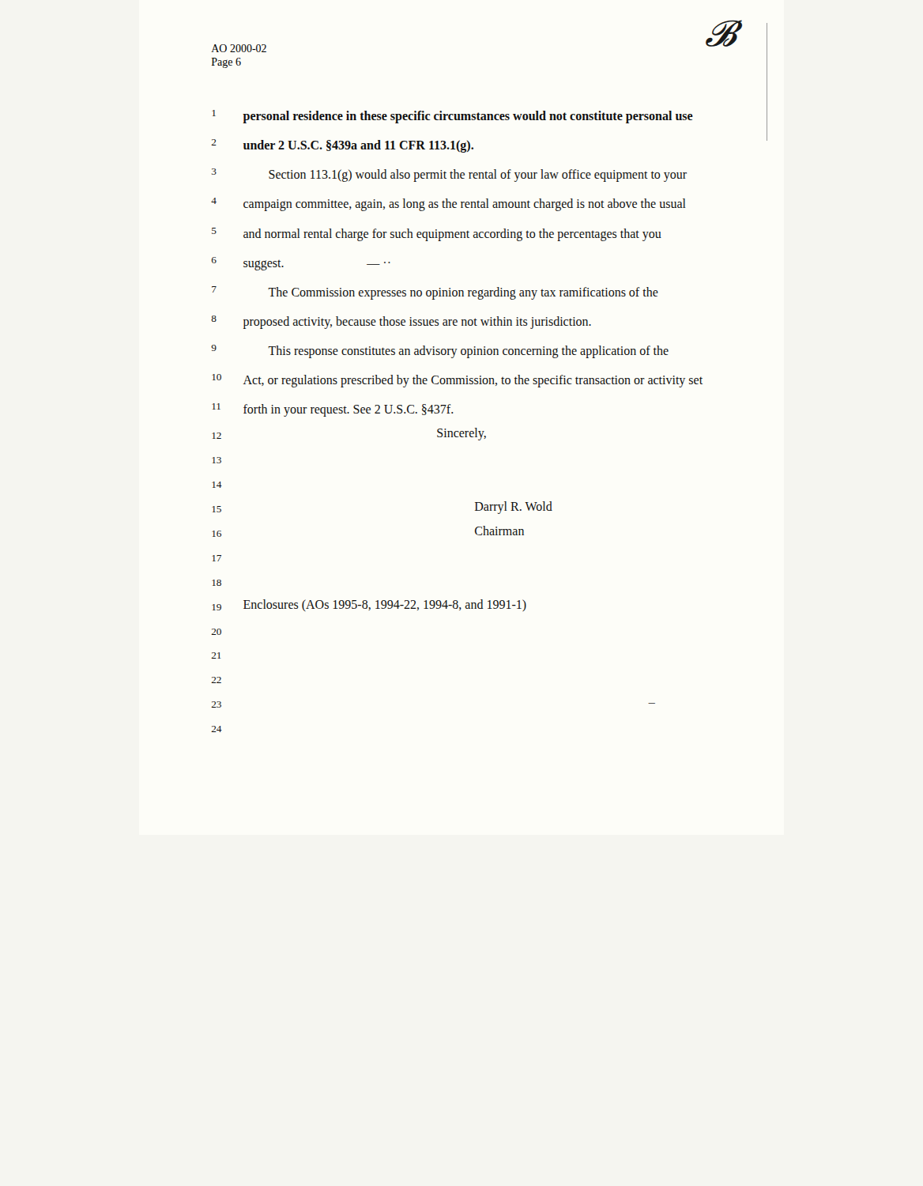𝓑
AO 2000-02
Page 6
| 1 | personal residence in these specific circumstances would not constitute personal use |
| 2 | under 2 U.S.C. §439a and 11 CFR 113.1(g). |
| 3 | Section 113.1(g) would also permit the rental of your law office equipment to your |
| 4 | campaign committee, again, as long as the rental amount charged is not above the usual |
| 5 | and normal rental charge for such equipment according to the percentages that you |
| 6 | suggest. — ·· |
| 7 | The Commission expresses no opinion regarding any tax ramifications of the |
| 8 | proposed activity, because those issues are not within its jurisdiction. |
| 9 | This response constitutes an advisory opinion concerning the application of the |
| 10 | Act, or regulations prescribed by the Commission, to the specific transaction or activity set |
| 11 | forth in your request. See 2 U.S.C. §437f. |
| 12 | Sincerely, |
| 13 | |
| 14 | |
| 15 | Darryl R. Wold |
| 16 | Chairman |
| 17 | |
| 18 | |
| 19 | Enclosures (AOs 1995-8, 1994-22, 1994-8, and 1991-1) |
| 20 | |
| 21 | |
| 22 | |
| 23 | – |
| 24 | |